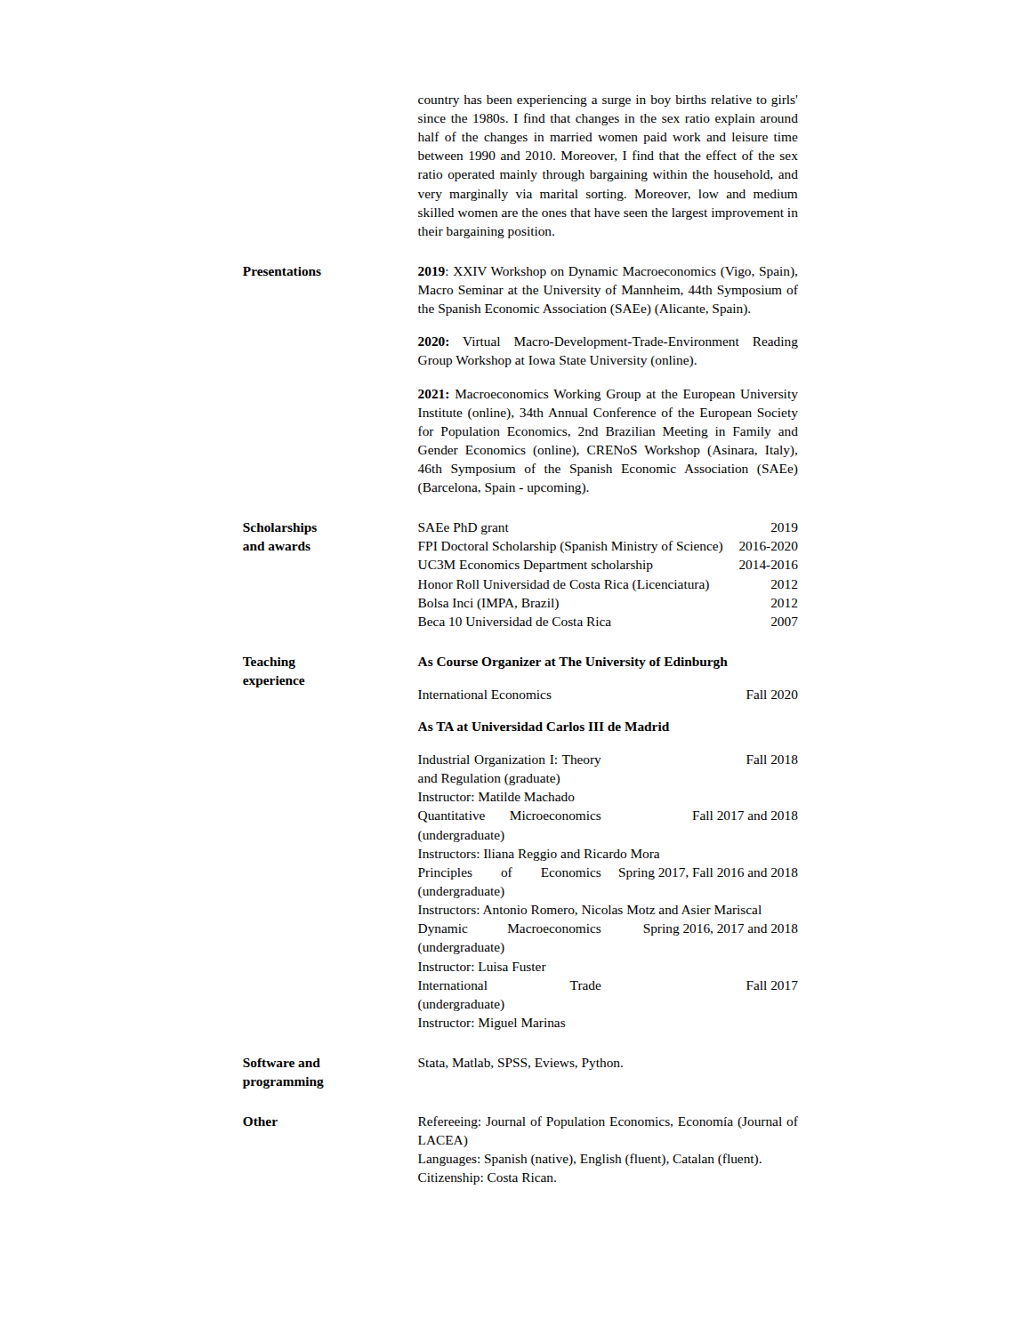country has been experiencing a surge in boy births relative to girls' since the 1980s. I find that changes in the sex ratio explain around half of the changes in married women paid work and leisure time between 1990 and 2010. Moreover, I find that the effect of the sex ratio operated mainly through bargaining within the household, and very marginally via marital sorting. Moreover, low and medium skilled women are the ones that have seen the largest improvement in their bargaining position.
Presentations
2019: XXIV Workshop on Dynamic Macroeconomics (Vigo, Spain), Macro Seminar at the University of Mannheim, 44th Symposium of the Spanish Economic Association (SAEe) (Alicante, Spain).
2020: Virtual Macro-Development-Trade-Environment Reading Group Workshop at Iowa State University (online).
2021: Macroeconomics Working Group at the European University Institute (online), 34th Annual Conference of the European Society for Population Economics, 2nd Brazilian Meeting in Family and Gender Economics (online), CRENoS Workshop (Asinara, Italy), 46th Symposium of the Spanish Economic Association (SAEe) (Barcelona, Spain - upcoming).
Scholarships
and awards
| SAEe PhD grant | 2019 |
| FPI Doctoral Scholarship (Spanish Ministry of Science) | 2016-2020 |
| UC3M Economics Department scholarship | 2014-2016 |
| Honor Roll Universidad de Costa Rica (Licenciatura) | 2012 |
| Bolsa Inci (IMPA, Brazil) | 2012 |
| Beca 10 Universidad de Costa Rica | 2007 |
Teaching
experience
As Course Organizer at The University of Edinburgh
| International Economics | Fall 2020 |
As TA at Universidad Carlos III de Madrid
| Industrial Organization I: Theory and Regulation (graduate) | Fall 2018 |
| Instructor: Matilde Machado |
| Quantitative Microeconomics (undergraduate) | Fall 2017 and 2018 |
| Instructors: Iliana Reggio and Ricardo Mora |
| Principles of Economics (undergraduate) | Spring 2017, Fall 2016 and 2018 |
| Instructors: Antonio Romero, Nicolas Motz and Asier Mariscal |
| Dynamic Macroeconomics (undergraduate) | Spring 2016, 2017 and 2018 |
| Instructor: Luisa Fuster |
| International Trade (undergraduate) | Fall 2017 |
| Instructor: Miguel Marinas |
Software and
programming
Stata, Matlab, SPSS, Eviews, Python.
Other
Refereeing: Journal of Population Economics, Economía (Journal of LACEA)
Languages: Spanish (native), English (fluent), Catalan (fluent).
Citizenship: Costa Rican.